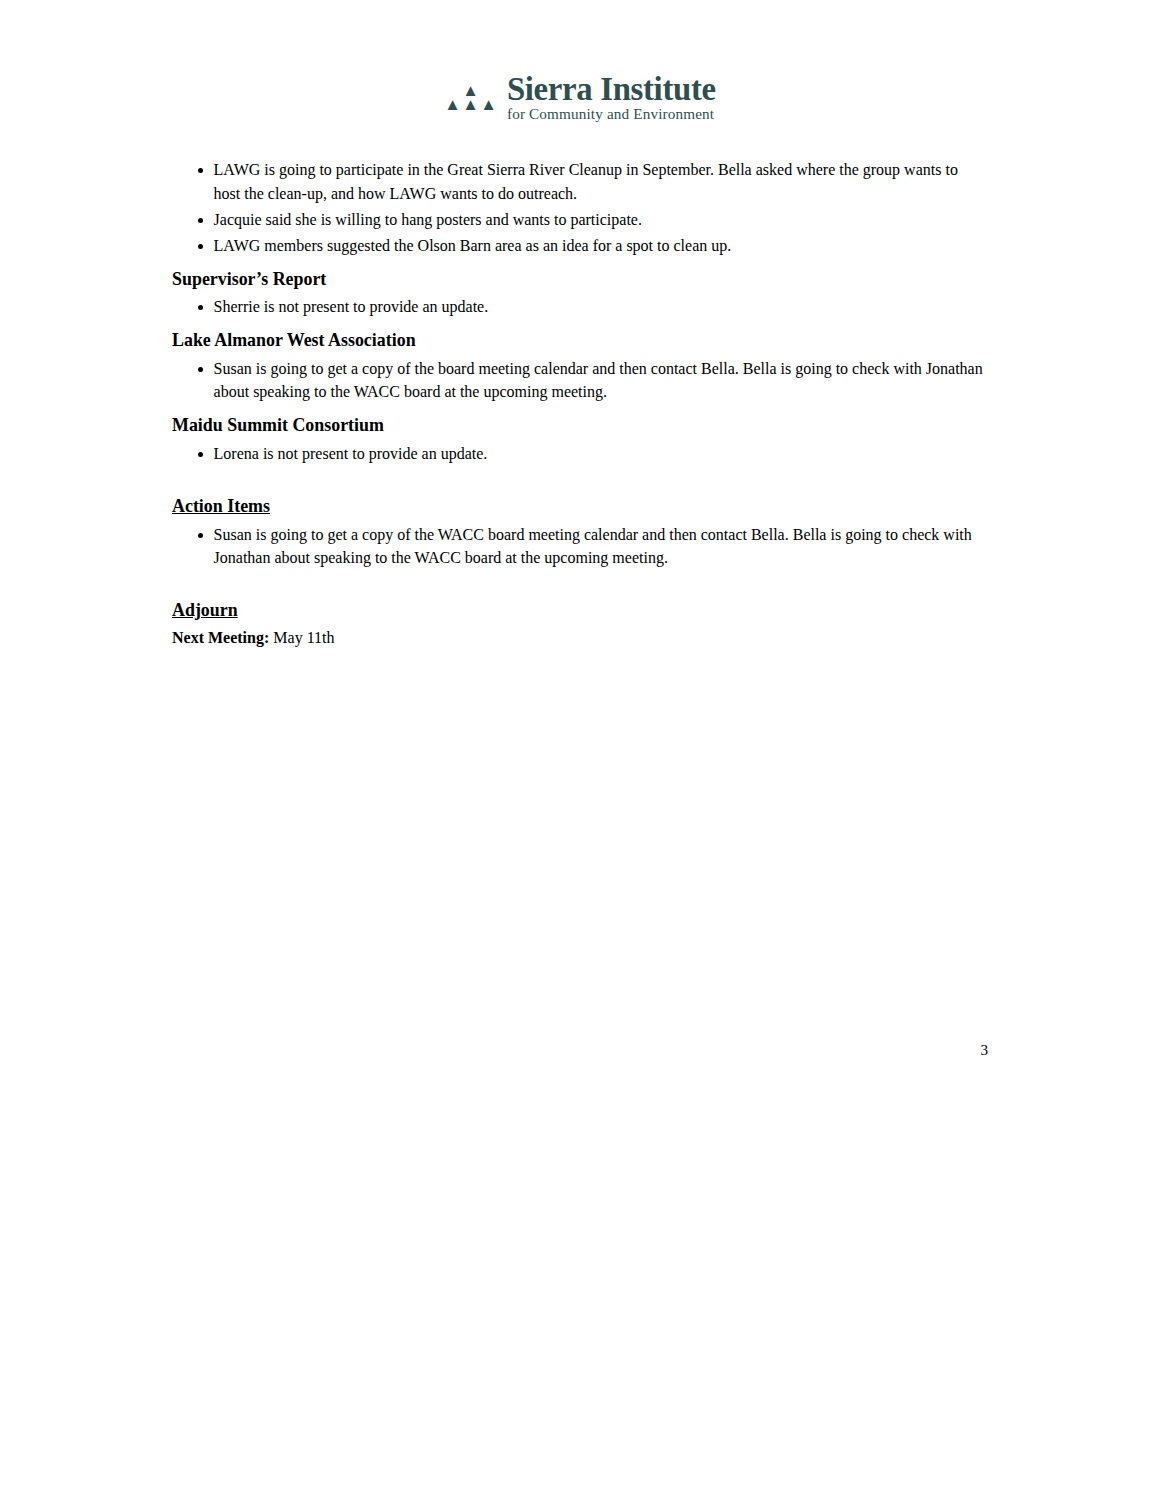▲ ▲▲▲ Sierra Institute
for Community and Environment
LAWG is going to participate in the Great Sierra River Cleanup in September. Bella asked where the group wants to host the clean-up, and how LAWG wants to do outreach.
Jacquie said she is willing to hang posters and wants to participate.
LAWG members suggested the Olson Barn area as an idea for a spot to clean up.
Supervisor’s Report
Sherrie is not present to provide an update.
Lake Almanor West Association
Susan is going to get a copy of the board meeting calendar and then contact Bella. Bella is going to check with Jonathan about speaking to the WACC board at the upcoming meeting.
Maidu Summit Consortium
Lorena is not present to provide an update.
Action Items
Susan is going to get a copy of the WACC board meeting calendar and then contact Bella. Bella is going to check with Jonathan about speaking to the WACC board at the upcoming meeting.
Adjourn
Next Meeting: May 11th
3